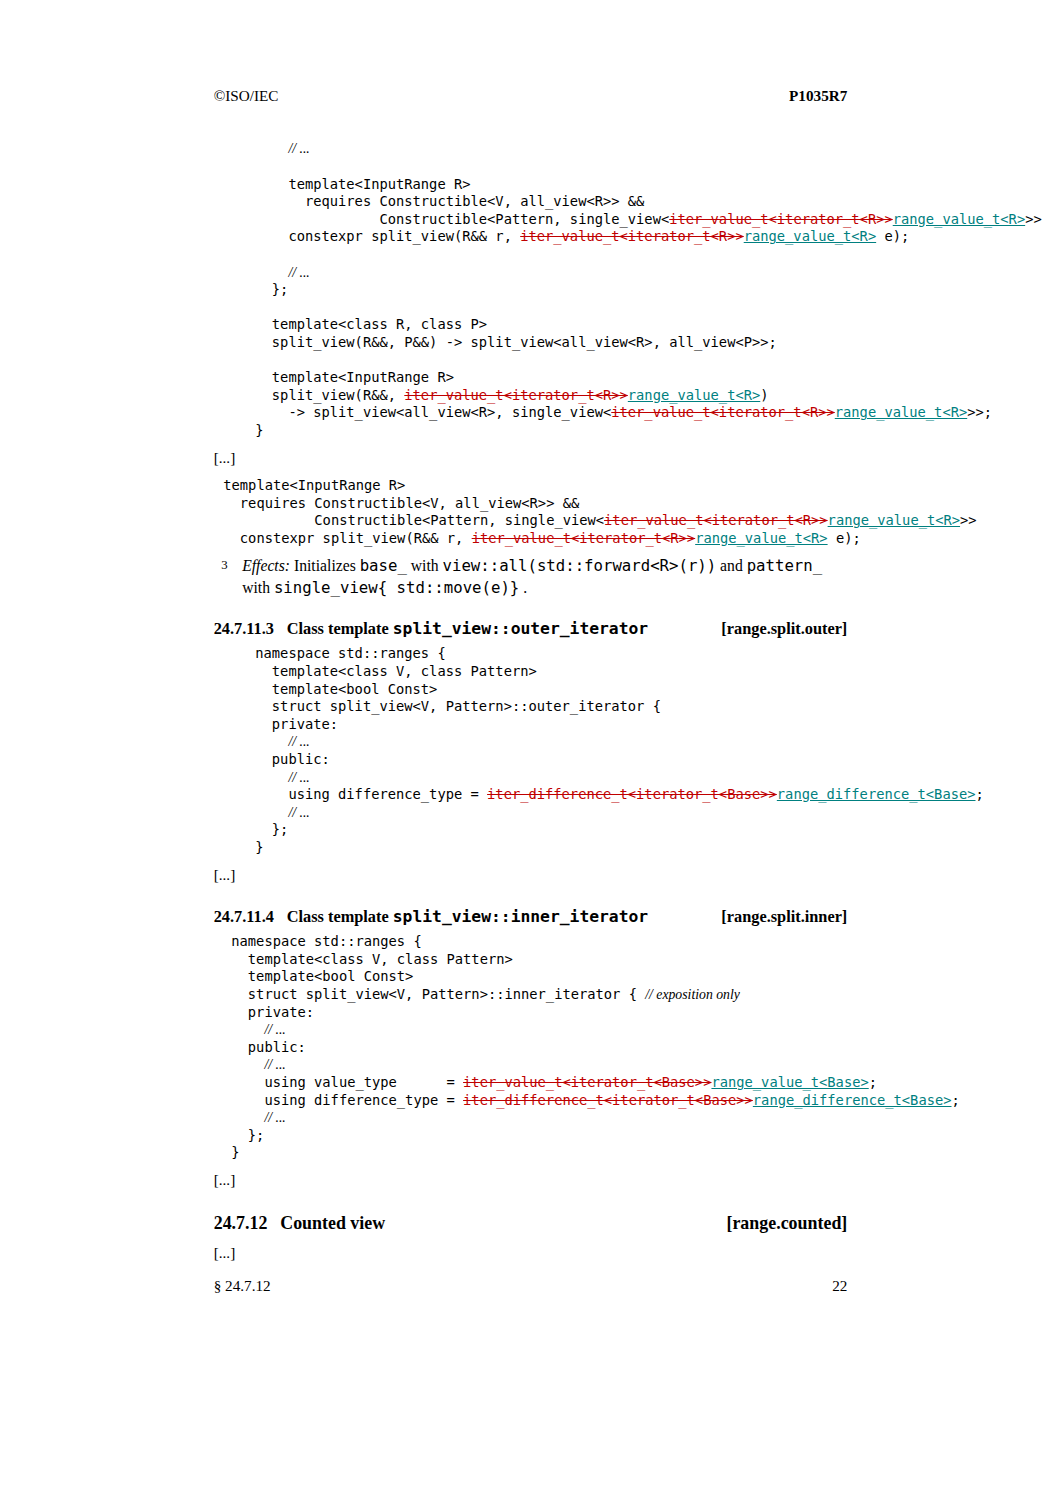©ISO/IEC
P1035R7
    // ...

    template<InputRange R>
      requires Constructible<V, all_view<R>> &&
               Constructible<Pattern, single_view<iter_value_t<iterator_t<R>>range_value_t<R>>>
    constexpr split_view(R&& r, iter_value_t<iterator_t<R>>range_value_t<R> e);

    // ...
  };

  template<class R, class P>
  split_view(R&&, P&&) -> split_view<all_view<R>, all_view<P>>;

  template<InputRange R>
  split_view(R&&, iter_value_t<iterator_t<R>>range_value_t<R>)
    -> split_view<all_view<R>, single_view<iter_value_t<iterator_t<R>>range_value_t<R>>>;
}
[...]
template<InputRange R>
  requires Constructible<V, all_view<R>> &&
           Constructible<Pattern, single_view<iter_value_t<iterator_t<R>>range_value_t<R>>>
  constexpr split_view(R&& r, iter_value_t<iterator_t<R>>range_value_t<R> e);
3
Effects: Initializes base_ with view::all(std::forward<R>(r)) and pattern_ with single_view{ std::move(e)} .
24.7.11.3
Class template split_view::outer_iterator
[range.split.outer]
namespace std::ranges {
  template<class V, class Pattern>
  template<bool Const>
  struct split_view<V, Pattern>::outer_iterator {
  private:
    // ...
  public:
    // ...
    using difference_type = iter_difference_t<iterator_t<Base>>range_difference_t<Base>;
    // ...
  };
}
[...]
24.7.11.4
Class template split_view::inner_iterator
[range.split.inner]
namespace std::ranges {
  template<class V, class Pattern>
  template<bool Const>
  struct split_view<V, Pattern>::inner_iterator { // exposition only
  private:
    // ...
  public:
    // ...
    using value_type      = iter_value_t<iterator_t<Base>>range_value_t<Base>;
    using difference_type = iter_difference_t<iterator_t<Base>>range_difference_t<Base>;
    // ...
  };
}
[...]
24.7.12
Counted view
[range.counted]
[...]
§ 24.7.12
22